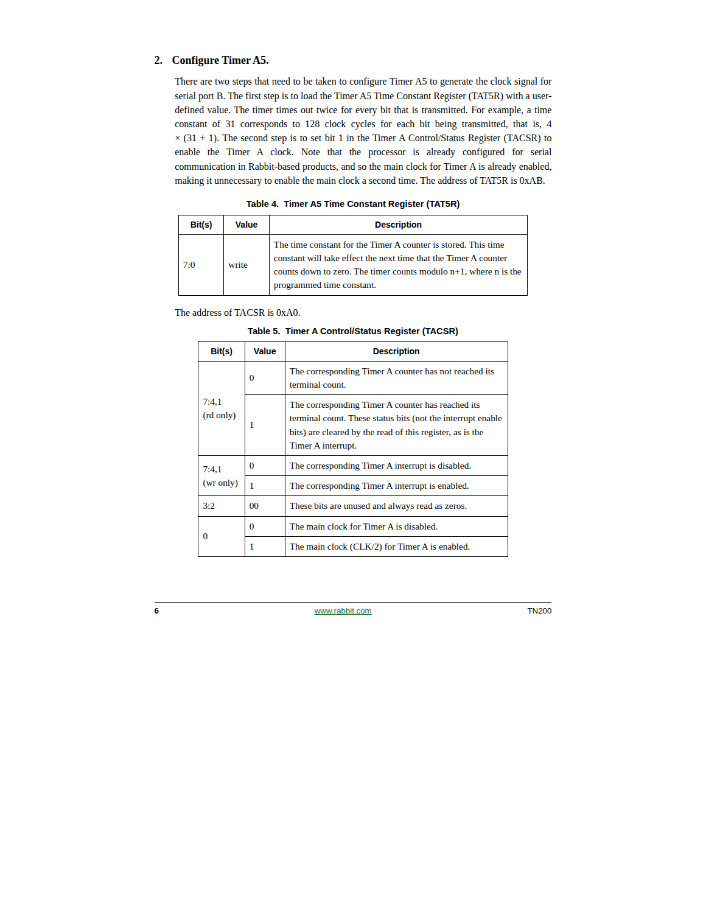2. Configure Timer A5.
There are two steps that need to be taken to configure Timer A5 to generate the clock signal for serial port B. The first step is to load the Timer A5 Time Constant Register (TAT5R) with a user-defined value. The timer times out twice for every bit that is transmitted. For example, a time constant of 31 corresponds to 128 clock cycles for each bit being transmitted, that is, 4 × (31 + 1). The second step is to set bit 1 in the Timer A Control/Status Register (TACSR) to enable the Timer A clock. Note that the processor is already configured for serial communication in Rabbit-based products, and so the main clock for Timer A is already enabled, making it unnecessary to enable the main clock a second time. The address of TAT5R is 0xAB.
Table 4. Timer A5 Time Constant Register (TAT5R)
| Bit(s) | Value | Description |
| --- | --- | --- |
| 7:0 | write | The time constant for the Timer A counter is stored. This time constant will take effect the next time that the Timer A counter counts down to zero. The timer counts modulo n+1, where n is the programmed time constant. |
The address of TACSR is 0xA0.
Table 5. Timer A Control/Status Register (TACSR)
| Bit(s) | Value | Description |
| --- | --- | --- |
| 7:4,1 (rd only) | 0 | The corresponding Timer A counter has not reached its terminal count. |
| 1 | The corresponding Timer A counter has reached its terminal count. These status bits (not the interrupt enable bits) are cleared by the read of this register, as is the Timer A interrupt. |
| 7:4,1 (wr only) | 0 | The corresponding Timer A interrupt is disabled. |
| 1 | The corresponding Timer A interrupt is enabled. |
| 3:2 | 00 | These bits are unused and always read as zeros. |
| 0 | 0 | The main clock for Timer A is disabled. |
| 1 | The main clock (CLK/2) for Timer A is enabled. |
6 www.rabbit.com TN200